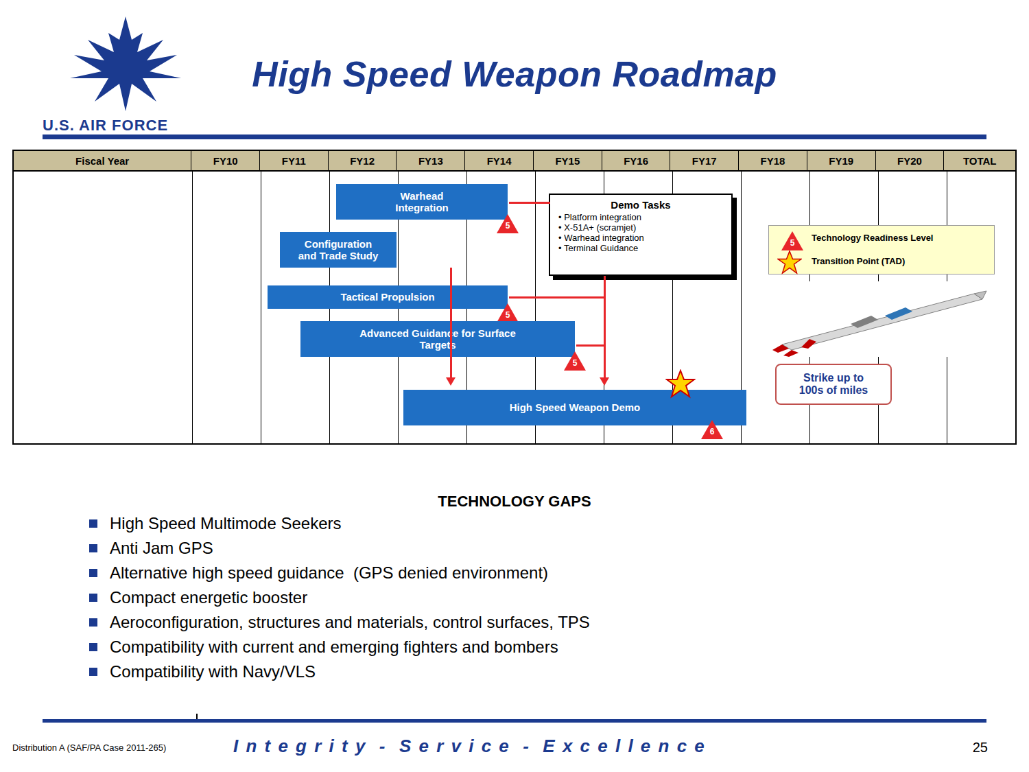U.S. AIR FORCE
High Speed Weapon Roadmap
Fiscal Year
FY10
FY11
FY12
FY13
FY14
FY15
FY16
FY17
FY18
FY19
FY20
TOTAL
Warhead
Integration
5
Configuration
and Trade Study
Tactical Propulsion
5
Advanced Guidance for Surface
Targets
5
High Speed Weapon Demo
6
Demo Tasks
Platform integration
X-51A+ (scramjet)
Warhead integration
Terminal Guidance
5
Technology Readiness Level
Transition Point (TAD)
Strike up to
100s of miles
TECHNOLOGY GAPS
High Speed Multimode Seekers
Anti Jam GPS
Alternative high speed guidance (GPS denied environment)
Compact energetic booster
Aeroconfiguration, structures and materials, control surfaces, TPS
Compatibility with current and emerging fighters and bombers
Compatibility with Navy/VLS
Distribution A (SAF/PA Case 2011-265)
I n t e g r i t y - S e r v i c e - E x c e l l e n c e
25